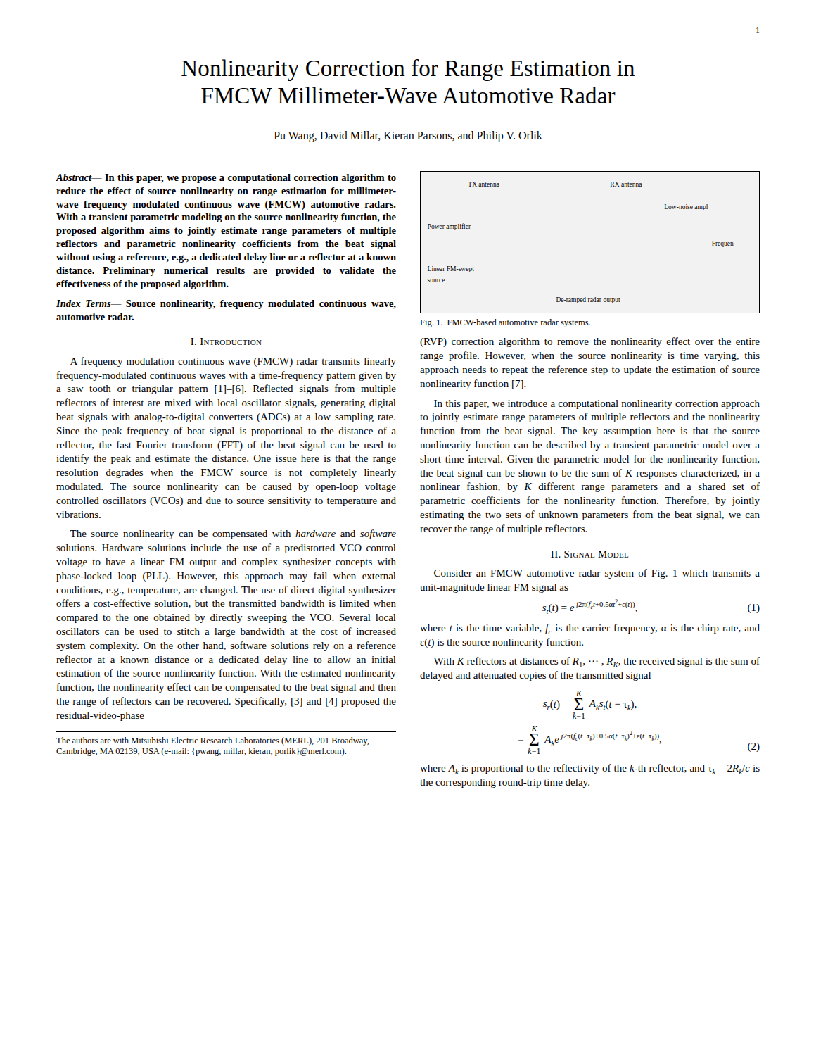1
Nonlinearity Correction for Range Estimation in
FMCW Millimeter-Wave Automotive Radar
Pu Wang, David Millar, Kieran Parsons, and Philip V. Orlik
Abstract— In this paper, we propose a computational correction algorithm to reduce the effect of source nonlinearity on range estimation for millimeter-wave frequency modulated continuous wave (FMCW) automotive radars. With a transient parametric modeling on the source nonlinearity function, the proposed algorithm aims to jointly estimate range parameters of multiple reflectors and parametric nonlinearity coefficients from the beat signal without using a reference, e.g., a dedicated delay line or a reflector at a known distance. Preliminary numerical results are provided to validate the effectiveness of the proposed algorithm.
Index Terms— Source nonlinearity, frequency modulated continuous wave, automotive radar.
I. Introduction
A frequency modulation continuous wave (FMCW) radar transmits linearly frequency-modulated continuous waves with a time-frequency pattern given by a saw tooth or triangular pattern [1]–[6]. Reflected signals from multiple reflectors of interest are mixed with local oscillator signals, generating digital beat signals with analog-to-digital converters (ADCs) at a low sampling rate. Since the peak frequency of beat signal is proportional to the distance of a reflector, the fast Fourier transform (FFT) of the beat signal can be used to identify the peak and estimate the distance. One issue here is that the range resolution degrades when the FMCW source is not completely linearly modulated. The source nonlinearity can be caused by open-loop voltage controlled oscillators (VCOs) and due to source sensitivity to temperature and vibrations.
The source nonlinearity can be compensated with hardware and software solutions. Hardware solutions include the use of a predistorted VCO control voltage to have a linear FM output and complex synthesizer concepts with phase-locked loop (PLL). However, this approach may fail when external conditions, e.g., temperature, are changed. The use of direct digital synthesizer offers a cost-effective solution, but the transmitted bandwidth is limited when compared to the one obtained by directly sweeping the VCO. Several local oscillators can be used to stitch a large bandwidth at the cost of increased system complexity. On the other hand, software solutions rely on a reference reflector at a known distance or a dedicated delay line to allow an initial estimation of the source nonlinearity function. With the estimated nonlinearity function, the nonlinearity effect can be compensated to the beat signal and then the range of reflectors can be recovered. Specifically, [3] and [4] proposed the residual-video-phase
The authors are with Mitsubishi Electric Research Laboratories (MERL), 201 Broadway, Cambridge, MA 02139, USA (e-mail: {pwang, millar, kieran, porlik}@merl.com).
TX antenna RX antenna Low-noise ampl Power amplifier Frequen Linear FM-swept source De-ramped radar output
Fig. 1. FMCW-based automotive radar systems.
(RVP) correction algorithm to remove the nonlinearity effect over the entire range profile. However, when the source nonlinearity is time varying, this approach needs to repeat the reference step to update the estimation of source nonlinearity function [7].
In this paper, we introduce a computational nonlinearity correction approach to jointly estimate range parameters of multiple reflectors and the nonlinearity function from the beat signal. The key assumption here is that the source nonlinearity function can be described by a transient parametric model over a short time interval. Given the parametric model for the nonlinearity function, the beat signal can be shown to be the sum of K responses characterized, in a nonlinear fashion, by K different range parameters and a shared set of parametric coefficients for the nonlinearity function. Therefore, by jointly estimating the two sets of unknown parameters from the beat signal, we can recover the range of multiple reflectors.
II. Signal Model
Consider an FMCW automotive radar system of Fig. 1 which transmits a unit-magnitude linear FM signal as
st(t) = e j2π(fct+0.5αt2+ε(t)), (1)
where t is the time variable, fc is the carrier frequency, α is the chirp rate, and ε(t) is the source nonlinearity function.
With K reflectors at distances of R1, ··· , RK, the received signal is the sum of delayed and attenuated copies of the transmitted signal
sr(t) = KΣk=1 Akst(t − τk),
= KΣk=1 Ake j2π(fc(t−τk)+0.5α(t−τk)2+ε(t−τk)),
(2)
where Ak is proportional to the reflectivity of the k-th reflector, and τk = 2Rk/c is the corresponding round-trip time delay.